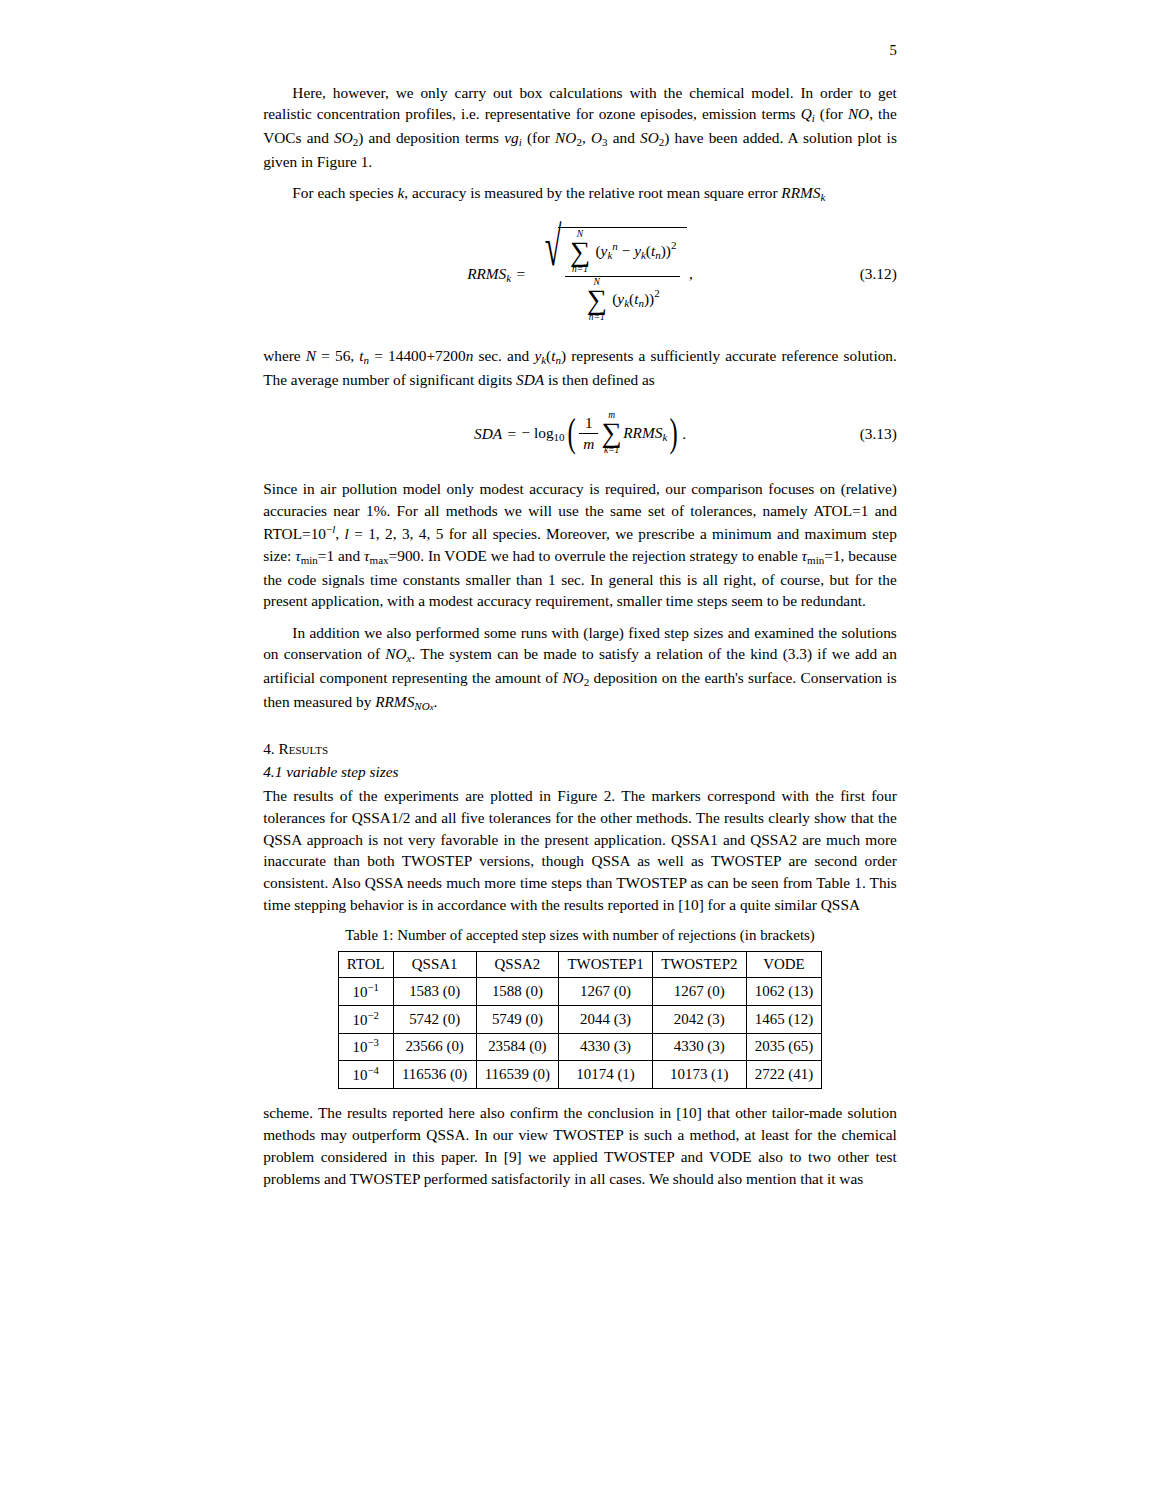5
Here, however, we only carry out box calculations with the chemical model. In order to get realistic concentration profiles, i.e. representative for ozone episodes, emission terms Qi (for NO, the VOCs and SO2) and deposition terms vgi (for NO2, O3 and SO2) have been added. A solution plot is given in Figure 1.
For each species k, accuracy is measured by the relative root mean square error RRMSk
RRMSk = √ N ∑ n=1 (ykn − yk(tn))2 N ∑ n=1 (yk(tn))2 ,
(3.12)
where N = 56, tn = 14400+7200n sec. and yk(tn) represents a sufficiently accurate reference solution. The average number of significant digits SDA is then defined as
SDA = − log10 ( 1 m m ∑ k=1 RRMSk ) .
(3.13)
Since in air pollution model only modest accuracy is required, our comparison focuses on (relative) accuracies near 1%. For all methods we will use the same set of tolerances, namely ATOL=1 and RTOL=10−l, l = 1, 2, 3, 4, 5 for all species. Moreover, we prescribe a minimum and maximum step size: τmin=1 and τmax=900. In VODE we had to overrule the rejection strategy to enable τmin=1, because the code signals time constants smaller than 1 sec. In general this is all right, of course, but for the present application, with a modest accuracy requirement, smaller time steps seem to be redundant.
In addition we also performed some runs with (large) fixed step sizes and examined the solutions on conservation of NOx. The system can be made to satisfy a relation of the kind (3.3) if we add an artificial component representing the amount of NO2 deposition on the earth's surface. Conservation is then measured by RRMSNOx.
4. Results
4.1 variable step sizes
The results of the experiments are plotted in Figure 2. The markers correspond with the first four tolerances for QSSA1/2 and all five tolerances for the other methods. The results clearly show that the QSSA approach is not very favorable in the present application. QSSA1 and QSSA2 are much more inaccurate than both TWOSTEP versions, though QSSA as well as TWOSTEP are second order consistent. Also QSSA needs much more time steps than TWOSTEP as can be seen from Table 1. This time stepping behavior is in accordance with the results reported in [10] for a quite similar QSSA
Table 1: Number of accepted step sizes with number of rejections (in brackets)
| RTOL | QSSA1 | QSSA2 | TWOSTEP1 | TWOSTEP2 | VODE |
| --- | --- | --- | --- | --- | --- |
| 10 −1 | 1583 (0) | 1588 (0) | 1267 (0) | 1267 (0) | 1062 (13) |
| 10 −2 | 5742 (0) | 5749 (0) | 2044 (3) | 2042 (3) | 1465 (12) |
| 10 −3 | 23566 (0) | 23584 (0) | 4330 (3) | 4330 (3) | 2035 (65) |
| 10 −4 | 116536 (0) | 116539 (0) | 10174 (1) | 10173 (1) | 2722 (41) |
scheme. The results reported here also confirm the conclusion in [10] that other tailor-made solution methods may outperform QSSA. In our view TWOSTEP is such a method, at least for the chemical problem considered in this paper. In [9] we applied TWOSTEP and VODE also to two other test problems and TWOSTEP performed satisfactorily in all cases. We should also mention that it was